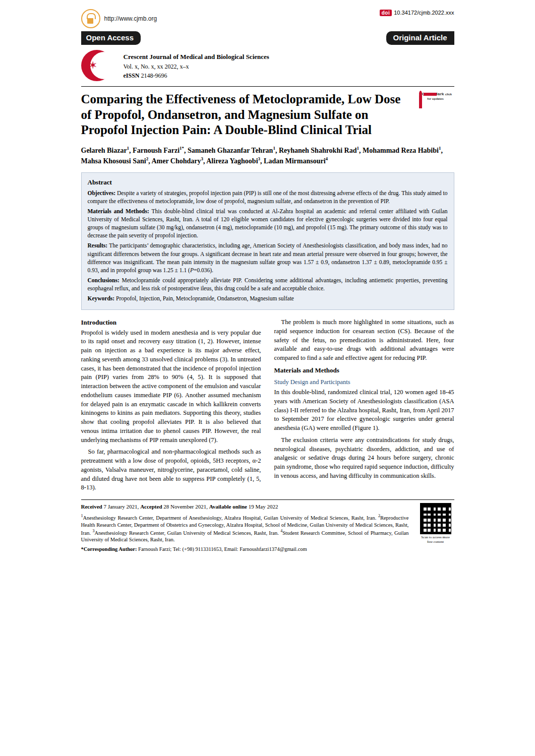http://www.cjmb.org
doi10.34172/cjmb.2022.xxx
Open Access
Original Article
✶
Crescent Journal of Medical and Biological Sciences
Vol. x, No. x, xx 2022, x–x
eISSN 2148-9696
Comparing the Effectiveness of Metoclopramide, Low Dose of Propofol, Ondansetron, and Magnesium Sulfate on Propofol Injection Pain: A Double-Blind Clinical Trial CrossMark click for updates
Gelareh Biazar1, Farnoush Farzi1*, Samaneh Ghazanfar Tehran1, Reyhaneh Shahrokhi Rad1, Mohammad Reza Habibi1, Mahsa Khosousi Sani2, Amer Chohdary3, Alireza Yaghoobi3, Ladan Mirmansouri4
Abstract
Objectives: Despite a variety of strategies, propofol injection pain (PIP) is still one of the most distressing adverse effects of the drug. This study aimed to compare the effectiveness of metoclopramide, low dose of propofol, magnesium sulfate, and ondansetron in the prevention of PIP.
Materials and Methods: This double-blind clinical trial was conducted at Al-Zahra hospital an academic and referral center affiliated with Guilan University of Medical Sciences, Rasht, Iran. A total of 120 eligible women candidates for elective gynecologic surgeries were divided into four equal groups of magnesium sulfate (30 mg/kg), ondansetron (4 mg), metoclopramide (10 mg), and propofol (15 mg). The primary outcome of this study was to decrease the pain severity of propofol injection.
Results: The participants’ demographic characteristics, including age, American Society of Anesthesiologists classification, and body mass index, had no significant differences between the four groups. A significant decrease in heart rate and mean arterial pressure were observed in four groups; however, the difference was insignificant. The mean pain intensity in the magnesium sulfate group was 1.57 ± 0.9, ondansetron 1.37 ± 0.89, metoclopramide 0.95 ± 0.93, and in propofol group was 1.25 ± 1.1 (P=0.036).
Conclusions: Metoclopramide could appropriately alleviate PIP. Considering some additional advantages, including antiemetic properties, preventing esophageal reflux, and less risk of postoperative ileus, this drug could be a safe and acceptable choice.
Keywords: Propofol, Injection, Pain, Metoclopramide, Ondansetron, Magnesium sulfate
Introduction
Propofol is widely used in modern anesthesia and is very popular due to its rapid onset and recovery easy titration (1, 2). However, intense pain on injection as a bad experience is its major adverse effect, ranking seventh among 33 unsolved clinical problems (3). In untreated cases, it has been demonstrated that the incidence of propofol injection pain (PIP) varies from 28% to 90% (4, 5). It is supposed that interaction between the active component of the emulsion and vascular endothelium causes immediate PIP (6). Another assumed mechanism for delayed pain is an enzymatic cascade in which kallikrein converts kininogens to kinins as pain mediators. Supporting this theory, studies show that cooling propofol alleviates PIP. It is also believed that venous intima irritation due to phenol causes PIP. However, the real underlying mechanisms of PIP remain unexplored (7).
So far, pharmacological and non-pharmacological methods such as pretreatment with a low dose of propofol, opioids, 5H3 receptors, α-2 agonists, Valsalva maneuver, nitroglycerine, paracetamol, cold saline, and diluted drug have not been able to suppress PIP completely (1, 5, 8-13).
The problem is much more highlighted in some situations, such as rapid sequence induction for cesarean section (CS). Because of the safety of the fetus, no premedication is administrated. Here, four available and easy-to-use drugs with additional advantages were compared to find a safe and effective agent for reducing PIP.
Materials and Methods
Study Design and Participants
In this double-blind, randomized clinical trial, 120 women aged 18-45 years with American Society of Anesthesiologists classification (ASA class) I-II referred to the Alzahra hospital, Rasht, Iran, from April 2017 to September 2017 for elective gynecologic surgeries under general anesthesia (GA) were enrolled (Figure 1).
The exclusion criteria were any contraindications for study drugs, neurological diseases, psychiatric disorders, addiction, and use of analgesic or sedative drugs during 24 hours before surgery, chronic pain syndrome, those who required rapid sequence induction, difficulty in venous access, and having difficulty in communication skills.
Received 7 January 2021, Accepted 28 November 2021, Available online 19 May 2022
1Anesthesiology Research Center, Department of Anesthesiology, Alzahra Hospital, Guilan University of Medical Sciences, Rasht, Iran. 2Reproductive Health Research Center, Department of Obstetrics and Gynecology, Alzahra Hospital, School of Medicine, Guilan University of Medical Sciences, Rasht, Iran. 3Anesthesiology Research Center, Guilan University of Medical Sciences, Rasht, Iran. 4Student Research Committee, School of Pharmacy, Guilan University of Medical Sciences, Rasht, Iran.
*Corresponding Author: Farnoush Farzi; Tel: (+98) 9113311653, Email: Farnoushfarzi1374@gmail.com
Scan to access more
free content